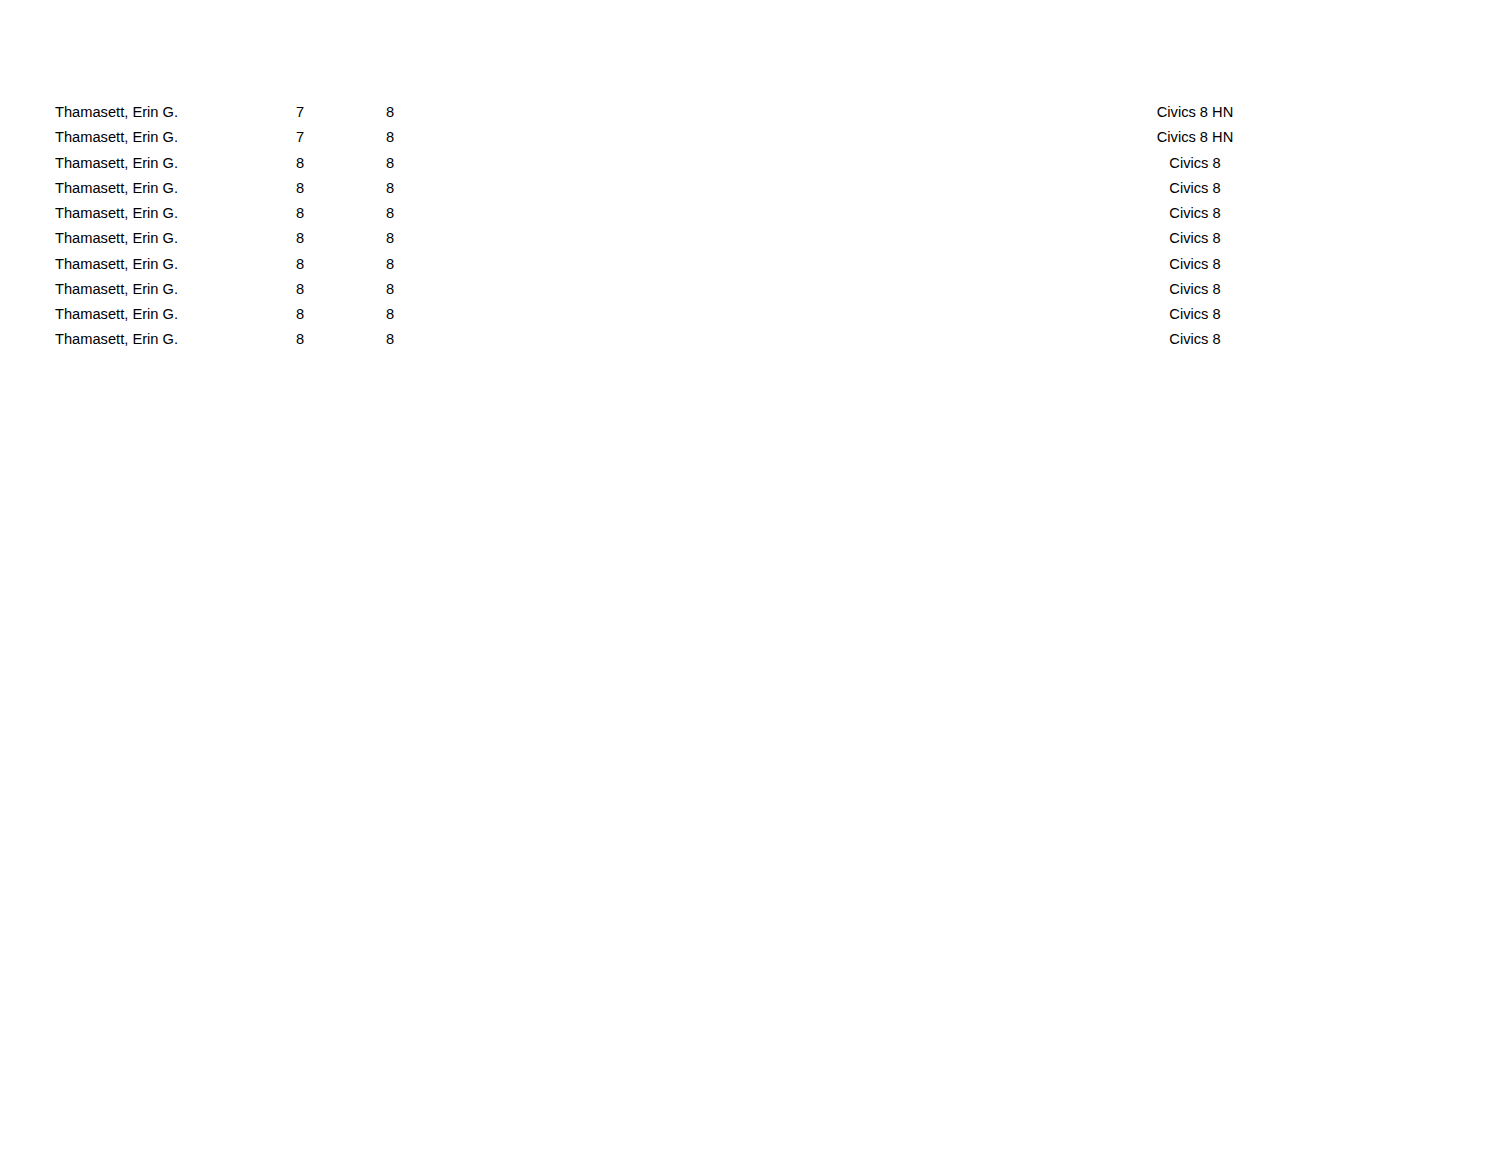| Thamasett, Erin G. | 7 | 8 | | Civics 8 HN |
| Thamasett, Erin G. | 7 | 8 | | Civics 8 HN |
| Thamasett, Erin G. | 8 | 8 | | Civics 8 |
| Thamasett, Erin G. | 8 | 8 | | Civics 8 |
| Thamasett, Erin G. | 8 | 8 | | Civics 8 |
| Thamasett, Erin G. | 8 | 8 | | Civics 8 |
| Thamasett, Erin G. | 8 | 8 | | Civics 8 |
| Thamasett, Erin G. | 8 | 8 | | Civics 8 |
| Thamasett, Erin G. | 8 | 8 | | Civics 8 |
| Thamasett, Erin G. | 8 | 8 | | Civics 8 |